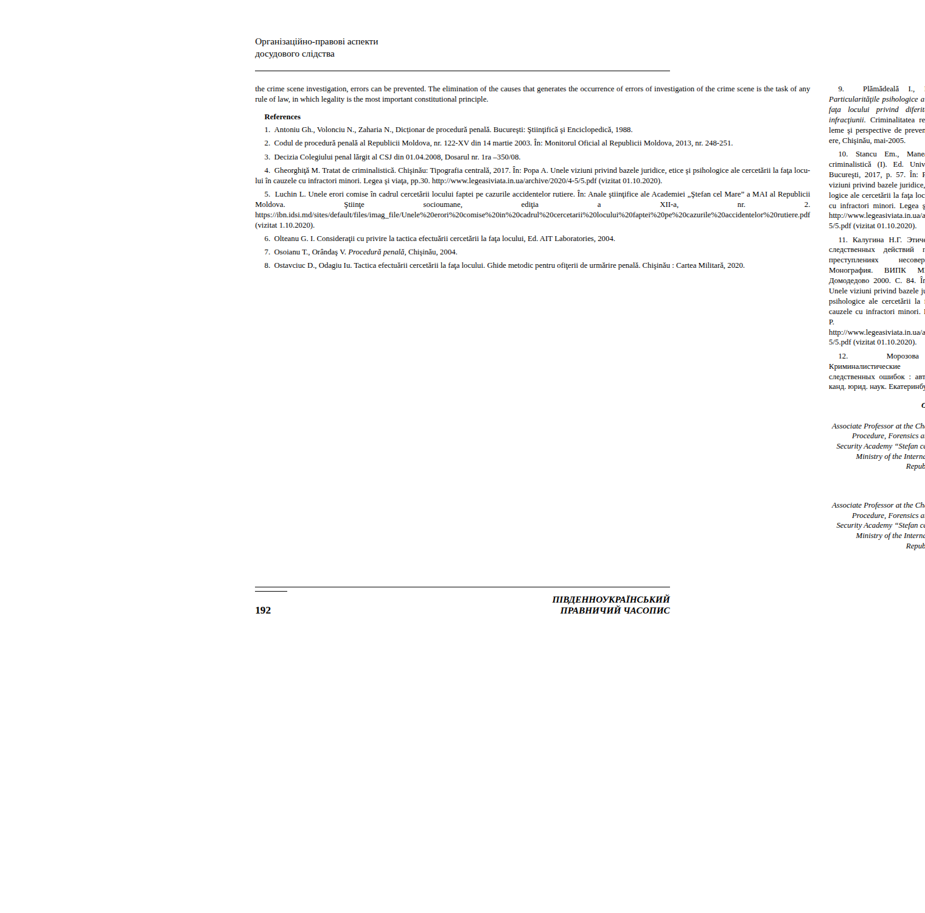Організаційно-правові аспекти
досудового слідства
the crime scene investigation, errors can be prevented. The elimination of the causes that generates the occurrence of errors of investigation of the crime scene is the task of any rule of law, in which legality is the most important constitutional principle.
References
1. Antoniu Gh., Volonciu N., Zaharia N., Dicționar de procedură penală. Bucureşti: Ştiinţifică şi Enciclopedică, 1988.
2. Codul de procedură penală al Republicii Moldova, nr. 122-XV din 14 martie 2003. În: Monitorul Oficial al Republicii Moldova, 2013, nr. 248-251.
3. Decizia Colegiului penal lărgit al CSJ din 01.04.2008, Dosarul nr. 1ra –350/08.
4. Gheorghiţă M. Tratat de criminalistică. Chişinău: Tipografia centrală, 2017. În: Popa A. Unele viziuni privind bazele juridice, etice şi psihologice ale cercetării la faţa locului în cauzele cu infractori minori. Legea şi viaţa, pp.30. http://www.legeasiviata.in.ua/archive/2020/4-5/5.pdf (vizitat 01.10.2020).
5. Luchin L. Unele erori comise în cadrul cercetării locului faptei pe cazurile accidentelor rutiere. În: Anale ştiinţifice ale Academiei „Ştefan cel Mare” a MAI al Republicii Moldova. Ştiinţe socioumane, ediţia a XII-a, nr. 2. https://ibn.idsi.md/sites/default/files/imag_file/Unele%20erori%20comise%20in%20cadrul%20cercetarii%20locului%20faptei%20pe%20cazurile%20accidentelor%20rutiere.pdf (vizitat 1.10.2020).
6. Olteanu G. I. Consideraţii cu privire la tactica efectuării cercetării la faţa locului, Ed. AIT Laboratories, 2004.
7. Osoianu T., Orândaş V. Procedură penală, Chişinău, 2004.
8. Ostavciuc D., Odagiu Iu. Tactica efectuării cercetării la faţa locului. Ghide metodic pentru ofiţerii de urmărire penală. Chişinău : Cartea Militară, 2020.
9. Plămădeală I., Burbulea C., Particularităţile psihologice ale cercetării la faţa locului privind diferite genuri ale infracţiunii. Criminalitatea regională: probleme şi perspective de prevenire şi combatere, Chişinău, mai-2005.
10. Stancu Em., Manea T. Tactică criminalistică (I). Ed. Universul juri-dic. Bucureşti, 2017, p. 57. În: Popa A. Unele viziuni privind bazele juridice, etice şi psihologice ale cercetării la faţa locului în cauzele cu infractori minori. Legea şi viaţa. P. 28. http://www.legeasiviata.in.ua/archive/2020/4-5/5.pdf (vizitat 01.10.2020).
11. Калугина Н.Г. Этические основы следственных действий по делам о преступлениях несовершеннолетних. Монография. ВИПК МВД России. Домодедово 2000. C. 84. În: Alina Popa. Unele viziuni privind bazele juridice, etice şi psihologice ale cercetării la faţa locului în cauzele cu infractori minori. Legea şi viaţa. P. 28. http://www.legeasiviata.in.ua/archive/2020/4-5/5.pdf (vizitat 01.10.2020).
12. Морозова Е.В. Криминалистические проблемы следственных ошибок : автореф. дис. ... канд. юрид. наук. Екатеринбург, 2004.
Ostavciuc D. I.,
PhD,
Associate Professor at the Chair of Criminal Procedure, Forensics and Information Security Academy “Stefan cel Mare” of the Ministry of the Internal Affairs of the Republic of Moldova
Rusnac C. P.,
PhD,
Associate Professor at the Chair of Criminal Procedure, Forensics and Information Security Academy “Stefan cel Mare” of the Ministry of the Internal Affairs of the Republic of Moldova
192
ПІВДЕННОУКРАЇНСЬКИЙ
ПРАВНИЧИЙ ЧАСОПИС